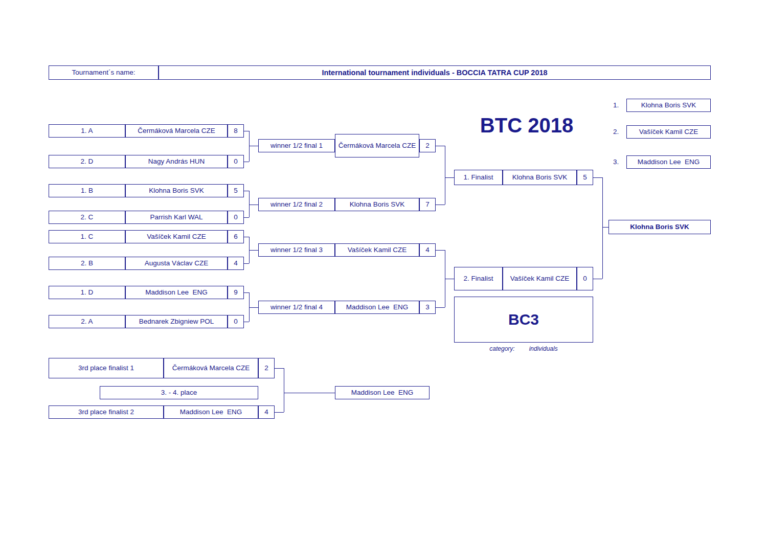Tournament´s name:
International tournament individuals - BOCCIA TATRA CUP 2018
1.
Klohna Boris SVK
2.
Vašíček Kamil CZE
3.
Maddison Lee ENG
BTC 2018
1. A
Čermáková Marcela CZE
8
2. D
Nagy András HUN
0
1. B
Klohna Boris SVK
5
2. C
Parrish Karl WAL
0
1. C
Vašíček Kamil CZE
6
2. B
Augusta Václav CZE
4
1. D
Maddison Lee ENG
9
2. A
Bednarek Zbigniew POL
0
winner 1/2 final 1
Čermáková Marcela CZE
2
winner 1/2 final 2
Klohna Boris SVK
7
winner 1/2 final 3
Vašíček Kamil CZE
4
winner 1/2 final 4
Maddison Lee ENG
3
1. Finalist
Klohna Boris SVK
5
2. Finalist
Vašíček Kamil CZE
0
Klohna Boris SVK
BC3
category: individuals
3rd place finalist 1
Čermáková Marcela CZE
2
3. - 4. place
3rd place finalist 2
Maddison Lee ENG
4
Maddison Lee ENG